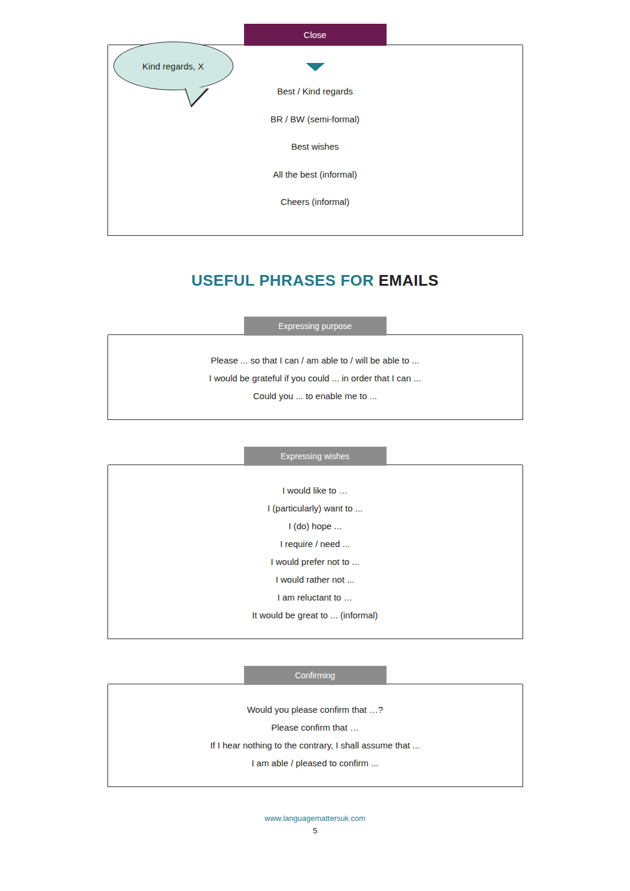Kind regards, X
Close
Best / Kind regards
BR / BW (semi-formal)
Best wishes
All the best (informal)
Cheers (informal)
USEFUL PHRASES FOR EMAILS
Expressing purpose
Please ... so that I can / am able to / will be able to ...
I would be grateful if you could ... in order that I can ...
Could you ... to enable me to ...
Expressing wishes
I would like to …
I (particularly) want to ...
I (do) hope ...
I require / need ...
I would prefer not to ...
I would rather not ...
I am reluctant to …
It would be great to ... (informal)
Confirming
Would you please confirm that …?
Please confirm that …
If I hear nothing to the contrary, I shall assume that ...
I am able / pleased to confirm ...
www.languagemattersuk.com
5